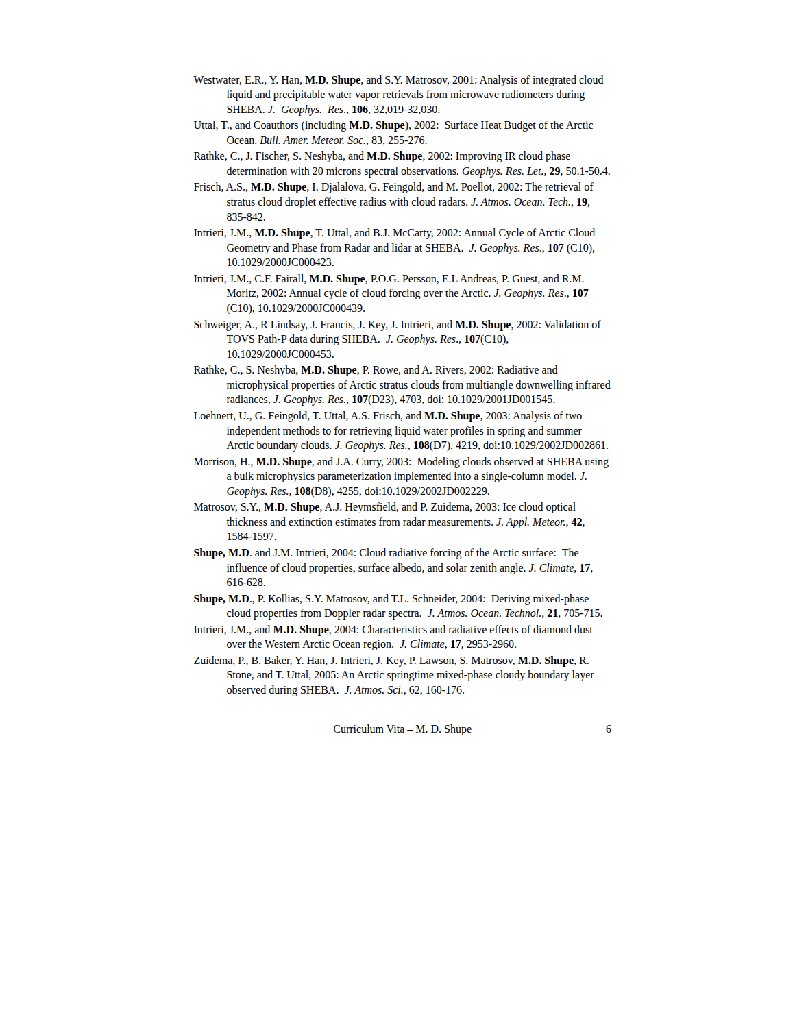Westwater, E.R., Y. Han, M.D. Shupe, and S.Y. Matrosov, 2001: Analysis of integrated cloud liquid and precipitable water vapor retrievals from microwave radiometers during SHEBA. J. Geophys. Res., 106, 32,019-32,030.
Uttal, T., and Coauthors (including M.D. Shupe), 2002: Surface Heat Budget of the Arctic Ocean. Bull. Amer. Meteor. Soc., 83, 255-276.
Rathke, C., J. Fischer, S. Neshyba, and M.D. Shupe, 2002: Improving IR cloud phase determination with 20 microns spectral observations. Geophys. Res. Let., 29, 50.1-50.4.
Frisch, A.S., M.D. Shupe, I. Djalalova, G. Feingold, and M. Poellot, 2002: The retrieval of stratus cloud droplet effective radius with cloud radars. J. Atmos. Ocean. Tech., 19, 835-842.
Intrieri, J.M., M.D. Shupe, T. Uttal, and B.J. McCarty, 2002: Annual Cycle of Arctic Cloud Geometry and Phase from Radar and lidar at SHEBA. J. Geophys. Res., 107 (C10), 10.1029/2000JC000423.
Intrieri, J.M., C.F. Fairall, M.D. Shupe, P.O.G. Persson, E.L Andreas, P. Guest, and R.M. Moritz, 2002: Annual cycle of cloud forcing over the Arctic. J. Geophys. Res., 107 (C10), 10.1029/2000JC000439.
Schweiger, A., R Lindsay, J. Francis, J. Key, J. Intrieri, and M.D. Shupe, 2002: Validation of TOVS Path-P data during SHEBA. J. Geophys. Res., 107(C10), 10.1029/2000JC000453.
Rathke, C., S. Neshyba, M.D. Shupe, P. Rowe, and A. Rivers, 2002: Radiative and microphysical properties of Arctic stratus clouds from multiangle downwelling infrared radiances, J. Geophys. Res., 107(D23), 4703, doi: 10.1029/2001JD001545.
Loehnert, U., G. Feingold, T. Uttal, A.S. Frisch, and M.D. Shupe, 2003: Analysis of two independent methods to for retrieving liquid water profiles in spring and summer Arctic boundary clouds. J. Geophys. Res., 108(D7), 4219, doi:10.1029/2002JD002861.
Morrison, H., M.D. Shupe, and J.A. Curry, 2003: Modeling clouds observed at SHEBA using a bulk microphysics parameterization implemented into a single-column model. J. Geophys. Res., 108(D8), 4255, doi:10.1029/2002JD002229.
Matrosov, S.Y., M.D. Shupe, A.J. Heymsfield, and P. Zuidema, 2003: Ice cloud optical thickness and extinction estimates from radar measurements. J. Appl. Meteor., 42, 1584-1597.
Shupe, M.D. and J.M. Intrieri, 2004: Cloud radiative forcing of the Arctic surface: The influence of cloud properties, surface albedo, and solar zenith angle. J. Climate, 17, 616-628.
Shupe, M.D., P. Kollias, S.Y. Matrosov, and T.L. Schneider, 2004: Deriving mixed-phase cloud properties from Doppler radar spectra. J. Atmos. Ocean. Technol., 21, 705-715.
Intrieri, J.M., and M.D. Shupe, 2004: Characteristics and radiative effects of diamond dust over the Western Arctic Ocean region. J. Climate, 17, 2953-2960.
Zuidema, P., B. Baker, Y. Han, J. Intrieri, J. Key, P. Lawson, S. Matrosov, M.D. Shupe, R. Stone, and T. Uttal, 2005: An Arctic springtime mixed-phase cloudy boundary layer observed during SHEBA. J. Atmos. Sci., 62, 160-176.
Curriculum Vita – M. D. Shupe 6